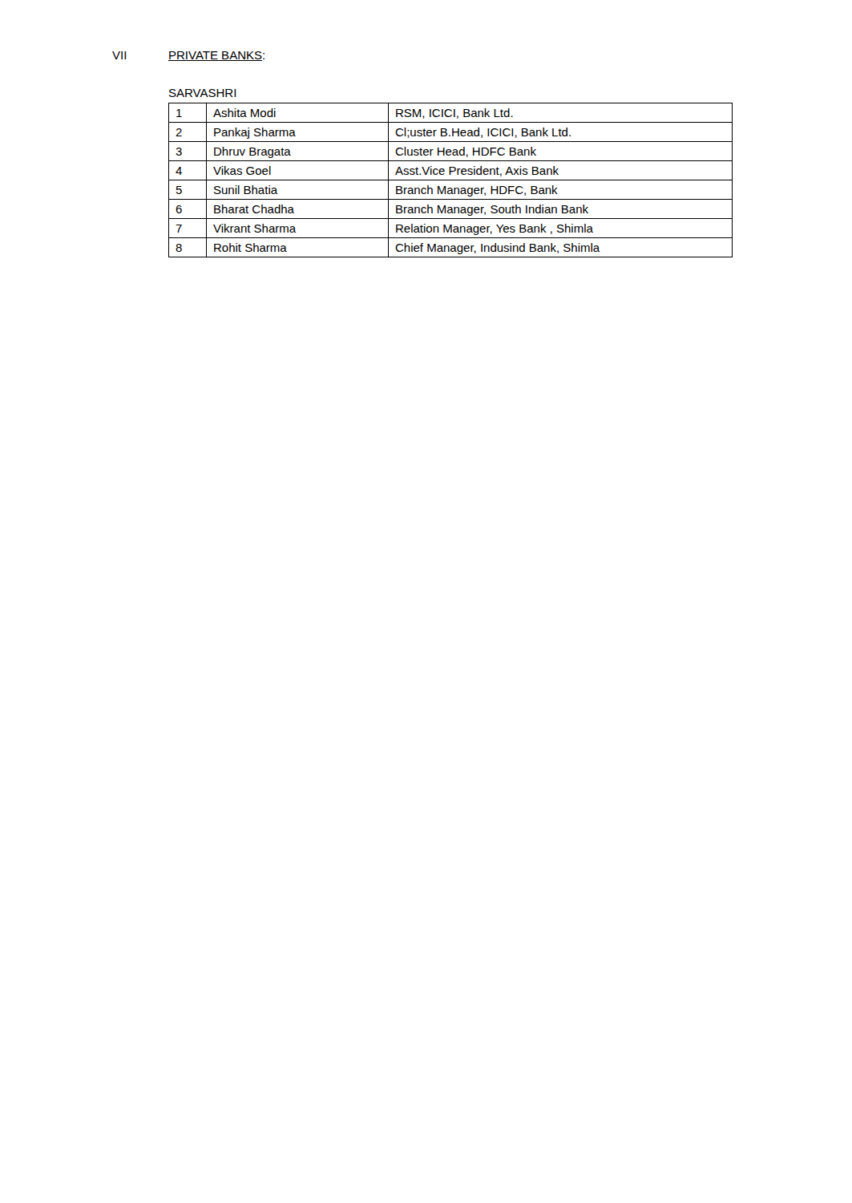VII PRIVATE BANKS:
SARVASHRI
| 1 | Ashita Modi | RSM, ICICI, Bank Ltd. |
| 2 | Pankaj Sharma | Cl;uster B.Head, ICICI, Bank Ltd. |
| 3 | Dhruv Bragata | Cluster Head, HDFC Bank |
| 4 | Vikas Goel | Asst.Vice President, Axis Bank |
| 5 | Sunil Bhatia | Branch Manager, HDFC, Bank |
| 6 | Bharat Chadha | Branch Manager, South Indian Bank |
| 7 | Vikrant Sharma | Relation Manager, Yes Bank , Shimla |
| 8 | Rohit Sharma | Chief Manager, Indusind Bank, Shimla |